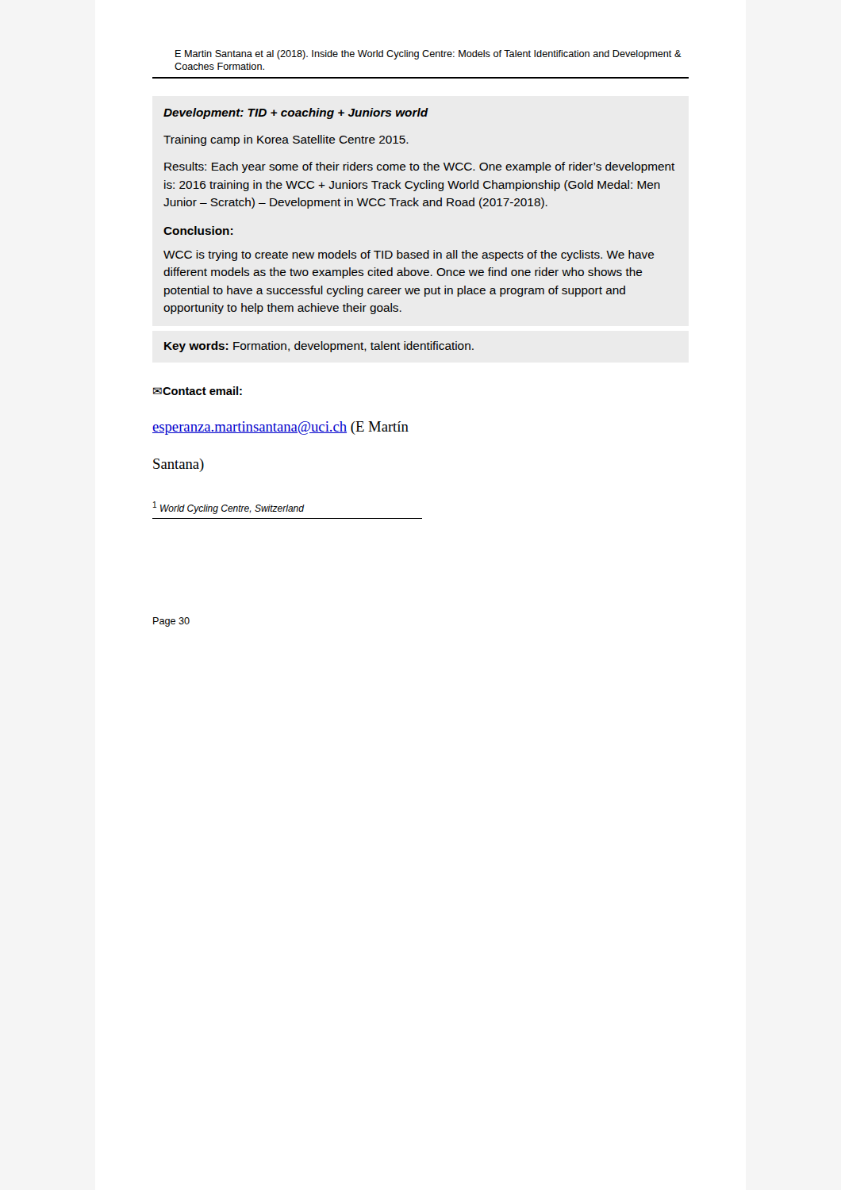E Martin Santana et al (2018). Inside the World Cycling Centre: Models of Talent Identification and Development & Coaches Formation.
Development: TID + coaching + Juniors world
Training camp in Korea Satellite Centre 2015.
Results: Each year some of their riders come to the WCC. One example of rider’s development is: 2016 training in the WCC + Juniors Track Cycling World Championship (Gold Medal: Men Junior – Scratch) – Development in WCC Track and Road (2017-2018).
Conclusion:
WCC is trying to create new models of TID based in all the aspects of the cyclists. We have different models as the two examples cited above. Once we find one rider who shows the potential to have a successful cycling career we put in place a program of support and opportunity to help them achieve their goals.
Key words: Formation, development, talent identification.
✉Contact email:
esperanza.martinsantana@uci.ch (E Martín
Santana)
1 World Cycling Centre, Switzerland
Page 30